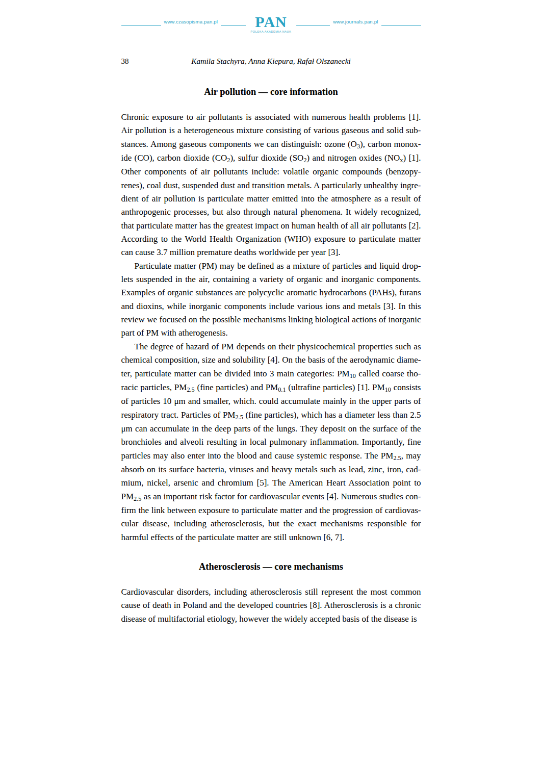www.czasopisma.pan.pl
PAN
POLSKA AKADEMIA NAUK
www.journals.pan.pl
38
Kamila Stachyra, Anna Kiepura, Rafał Olszanecki
Air pollution — core information
Chronic exposure to air pollutants is associated with numerous health problems [1]. Air pollution is a heterogeneous mixture consisting of various gaseous and solid substances. Among gaseous components we can distinguish: ozone (O3), carbon monoxide (CO), carbon dioxide (CO2), sulfur dioxide (SO2) and nitrogen oxides (NOx) [1]. Other components of air pollutants include: volatile organic compounds (benzopyrenes), coal dust, suspended dust and transition metals. A particularly unhealthy ingredient of air pollution is particulate matter emitted into the atmosphere as a result of anthropogenic processes, but also through natural phenomena. It widely recognized, that particulate matter has the greatest impact on human health of all air pollutants [2]. According to the World Health Organization (WHO) exposure to particulate matter can cause 3.7 million premature deaths worldwide per year [3].
Particulate matter (PM) may be defined as a mixture of particles and liquid droplets suspended in the air, containing a variety of organic and inorganic components. Examples of organic substances are polycyclic aromatic hydrocarbons (PAHs), furans and dioxins, while inorganic components include various ions and metals [3]. In this review we focused on the possible mechanisms linking biological actions of inorganic part of PM with atherogenesis.
The degree of hazard of PM depends on their physicochemical properties such as chemical composition, size and solubility [4]. On the basis of the aerodynamic diameter, particulate matter can be divided into 3 main categories: PM10 called coarse thoracic particles, PM2.5 (fine particles) and PM0.1 (ultrafine particles) [1]. PM10 consists of particles 10 μm and smaller, which. could accumulate mainly in the upper parts of respiratory tract. Particles of PM2.5 (fine particles), which has a diameter less than 2.5 μm can accumulate in the deep parts of the lungs. They deposit on the surface of the bronchioles and alveoli resulting in local pulmonary inflammation. Importantly, fine particles may also enter into the blood and cause systemic response. The PM2.5, may absorb on its surface bacteria, viruses and heavy metals such as lead, zinc, iron, cadmium, nickel, arsenic and chromium [5]. The American Heart Association point to PM2.5 as an important risk factor for cardiovascular events [4]. Numerous studies confirm the link between exposure to particulate matter and the progression of cardiovascular disease, including atherosclerosis, but the exact mechanisms responsible for harmful effects of the particulate matter are still unknown [6, 7].
Atherosclerosis — core mechanisms
Cardiovascular disorders, including atherosclerosis still represent the most common cause of death in Poland and the developed countries [8]. Atherosclerosis is a chronic disease of multifactorial etiology, however the widely accepted basis of the disease is